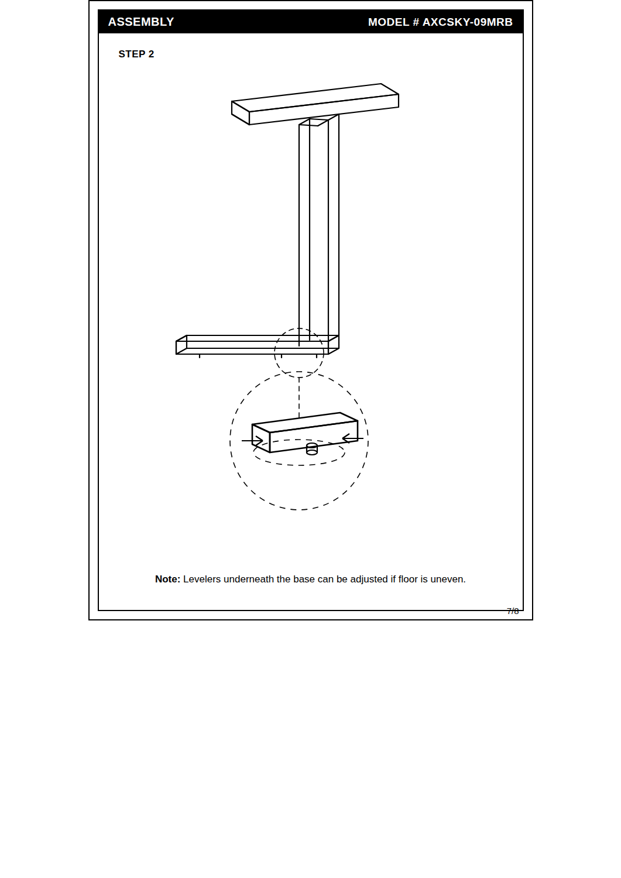ASSEMBLY MODEL # AXCSKY-09MRB
STEP 2
Note: Levelers underneath the base can be adjusted if floor is uneven.
7/8